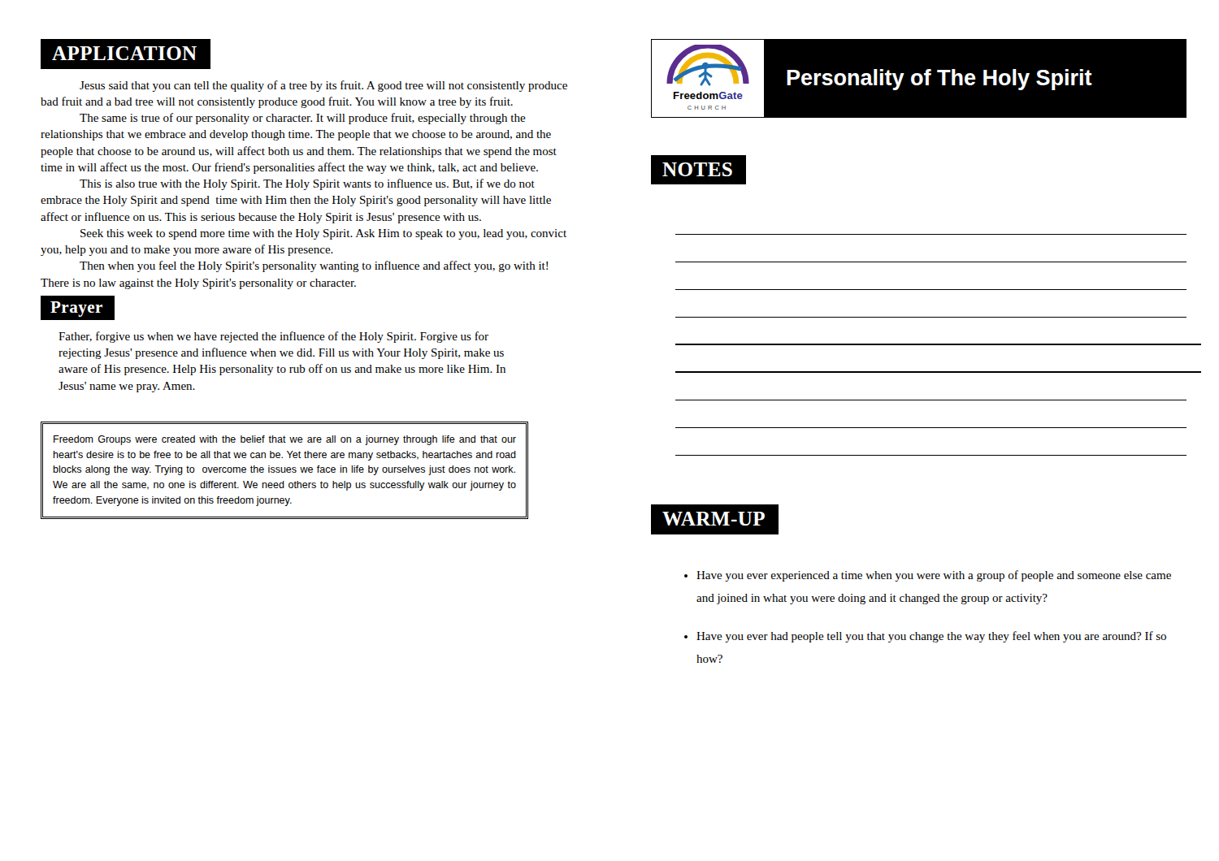APPLICATION
Jesus said that you can tell the quality of a tree by its fruit. A good tree will not consistently produce bad fruit and a bad tree will not consistently produce good fruit. You will know a tree by its fruit.
The same is true of our personality or character. It will produce fruit, especially through the relationships that we embrace and develop though time. The people that we choose to be around, and the people that choose to be around us, will affect both us and them. The relationships that we spend the most time in will affect us the most. Our friend's personalities affect the way we think, talk, act and believe.
This is also true with the Holy Spirit. The Holy Spirit wants to influence us. But, if we do not embrace the Holy Spirit and spend time with Him then the Holy Spirit's good personality will have little affect or influence on us. This is serious because the Holy Spirit is Jesus' presence with us.
Seek this week to spend more time with the Holy Spirit. Ask Him to speak to you, lead you, convict you, help you and to make you more aware of His presence.
Then when you feel the Holy Spirit's personality wanting to influence and affect you, go with it! There is no law against the Holy Spirit's personality or character.
Prayer
Father, forgive us when we have rejected the influence of the Holy Spirit. Forgive us for rejecting Jesus' presence and influence when we did. Fill us with Your Holy Spirit, make us aware of His presence. Help His personality to rub off on us and make us more like Him. In Jesus' name we pray. Amen.
Freedom Groups were created with the belief that we are all on a journey through life and that our heart's desire is to be free to be all that we can be. Yet there are many setbacks, heartaches and road blocks along the way. Trying to overcome the issues we face in life by ourselves just does not work. We are all the same, no one is different. We need others to help us successfully walk our journey to freedom. Everyone is invited on this freedom journey.
FreedomGate
CHURCH
Personality of The Holy Spirit
NOTES
WARM-UP
Have you ever experienced a time when you were with a group of people and someone else came and joined in what you were doing and it changed the group or activity?
Have you ever had people tell you that you change the way they feel when you are around? If so how?